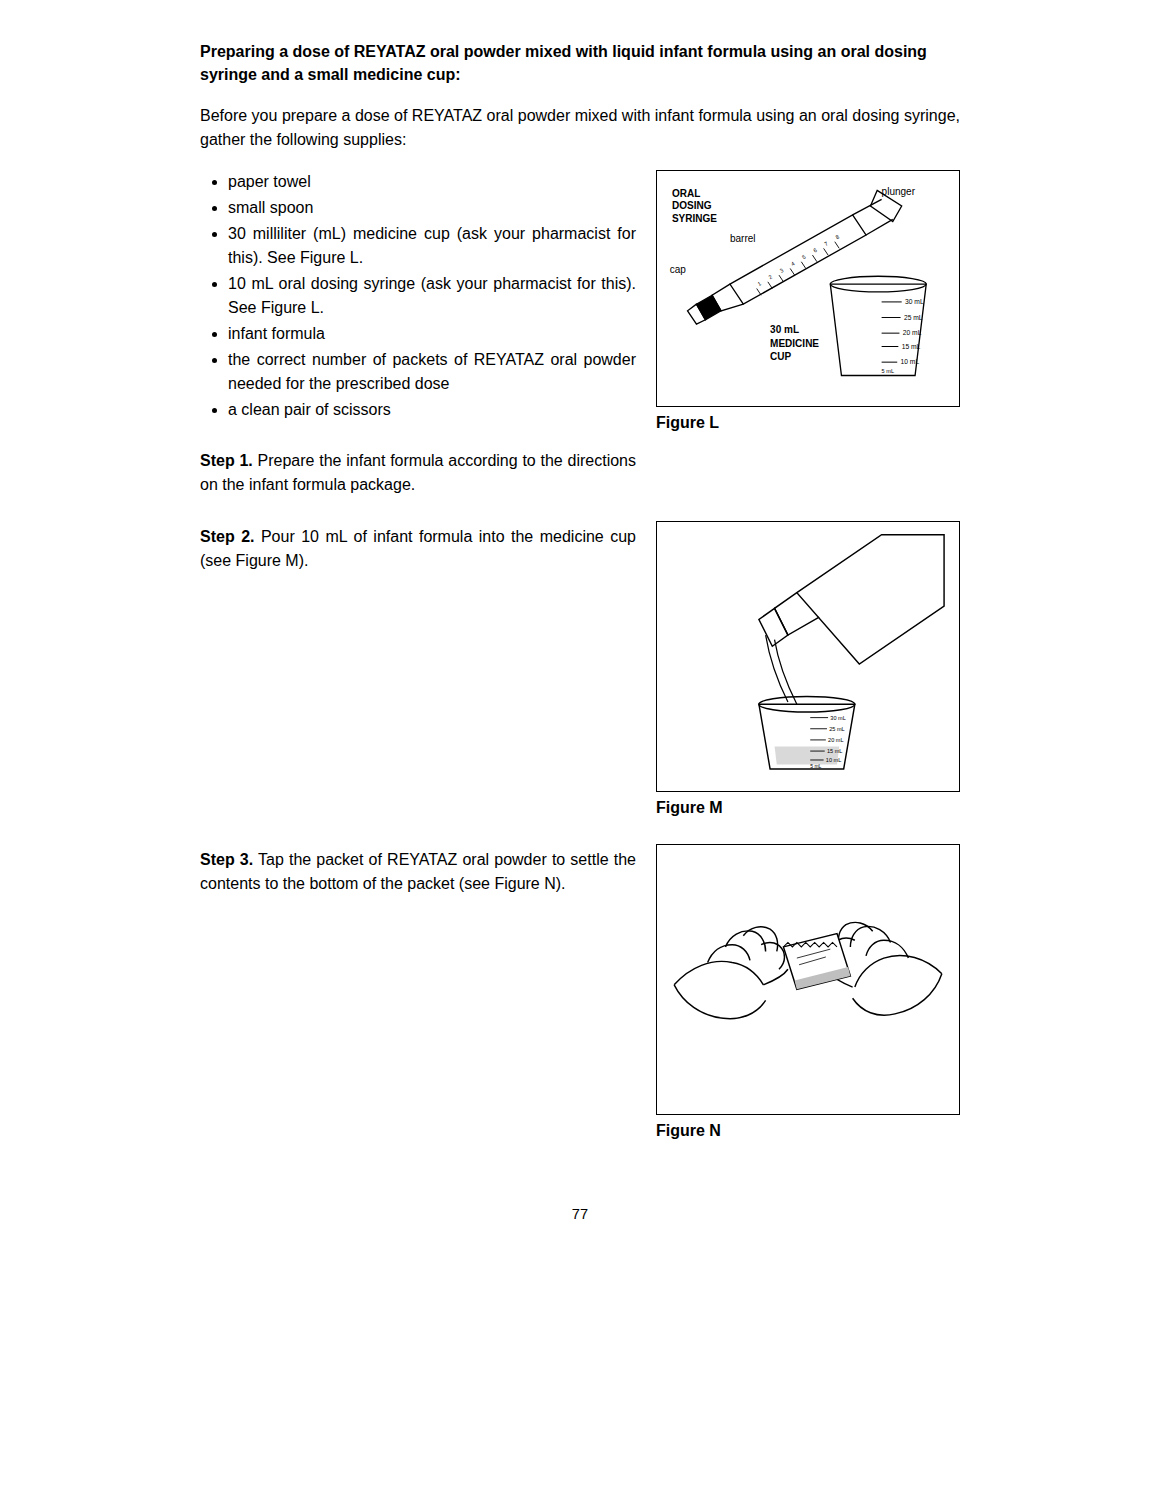Preparing a dose of REYATAZ oral powder mixed with liquid infant formula using an oral dosing syringe and a small medicine cup:
Before you prepare a dose of REYATAZ oral powder mixed with infant formula using an oral dosing syringe, gather the following supplies:
paper towel
small spoon
30 milliliter (mL) medicine cup (ask your pharmacist for this). See Figure L.
10 mL oral dosing syringe (ask your pharmacist for this). See Figure L.
infant formula
the correct number of packets of REYATAZ oral powder needed for the prescribed dose
a clean pair of scissors
ORAL DOSING SYRINGE plunger barrel cap 1 2 3 4 5 6 7 8 30 mL 25 mL 20 mL 15 mL 10 mL 5 mL 30 mL MEDICINE CUP
Figure L
Step 1. Prepare the infant formula according to the directions on the infant formula package.
Step 2. Pour 10 mL of infant formula into the medicine cup (see Figure M).
30 mL 25 mL 20 mL 15 mL 10 mL 5 mL
Figure M
Step 3. Tap the packet of REYATAZ oral powder to settle the contents to the bottom of the packet (see Figure N).
Figure N
77